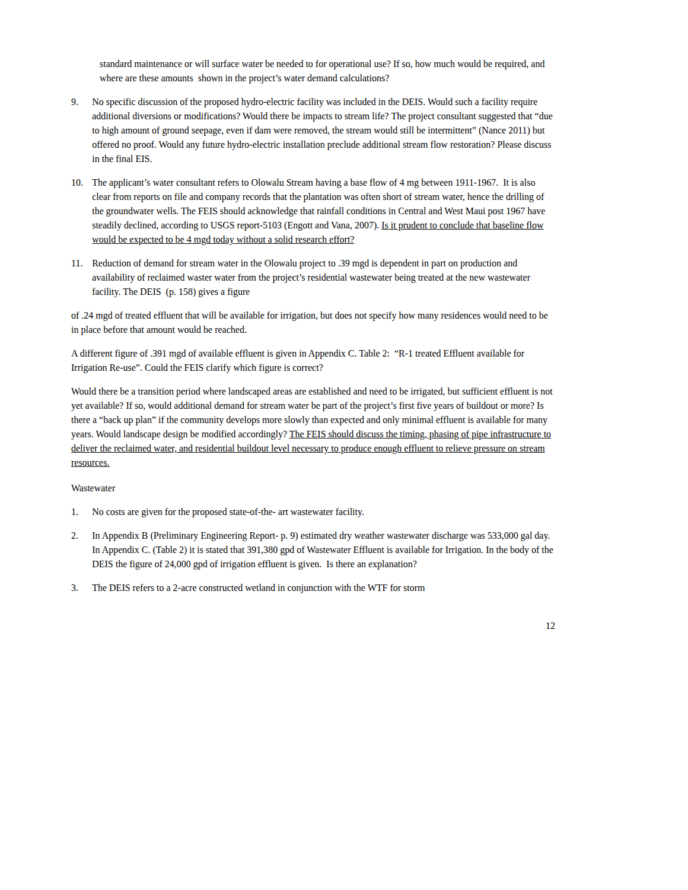standard maintenance or will surface water be needed to for operational use? If so, how much would be required, and where are these amounts shown in the project’s water demand calculations?
9. No specific discussion of the proposed hydro-electric facility was included in the DEIS. Would such a facility require additional diversions or modifications? Would there be impacts to stream life? The project consultant suggested that “due to high amount of ground seepage, even if dam were removed, the stream would still be intermittent” (Nance 2011) but offered no proof. Would any future hydro-electric installation preclude additional stream flow restoration? Please discuss in the final EIS.
10. The applicant’s water consultant refers to Olowalu Stream having a base flow of 4 mg between 1911-1967. It is also clear from reports on file and company records that the plantation was often short of stream water, hence the drilling of the groundwater wells. The FEIS should acknowledge that rainfall conditions in Central and West Maui post 1967 have steadily declined, according to USGS report-5103 (Engott and Vana, 2007). Is it prudent to conclude that baseline flow would be expected to be 4 mgd today without a solid research effort?
11. Reduction of demand for stream water in the Olowalu project to .39 mgd is dependent in part on production and availability of reclaimed waster water from the project’s residential wastewater being treated at the new wastewater facility. The DEIS (p. 158) gives a figure
of .24 mgd of treated effluent that will be available for irrigation, but does not specify how many residences would need to be in place before that amount would be reached.
A different figure of .391 mgd of available effluent is given in Appendix C. Table 2: “R-1 treated Effluent available for Irrigation Re-use”. Could the FEIS clarify which figure is correct?
Would there be a transition period where landscaped areas are established and need to be irrigated, but sufficient effluent is not yet available? If so, would additional demand for stream water be part of the project’s first five years of buildout or more? Is there a “back up plan” if the community develops more slowly than expected and only minimal effluent is available for many years. Would landscape design be modified accordingly? The FEIS should discuss the timing, phasing of pipe infrastructure to deliver the reclaimed water, and residential buildout level necessary to produce enough effluent to relieve pressure on stream resources.
Wastewater
1. No costs are given for the proposed state-of-the- art wastewater facility.
2. In Appendix B (Preliminary Engineering Report- p. 9) estimated dry weather wastewater discharge was 533,000 gal day. In Appendix C. (Table 2) it is stated that 391,380 gpd of Wastewater Effluent is available for Irrigation. In the body of the DEIS the figure of 24,000 gpd of irrigation effluent is given. Is there an explanation?
3. The DEIS refers to a 2-acre constructed wetland in conjunction with the WTF for storm
12